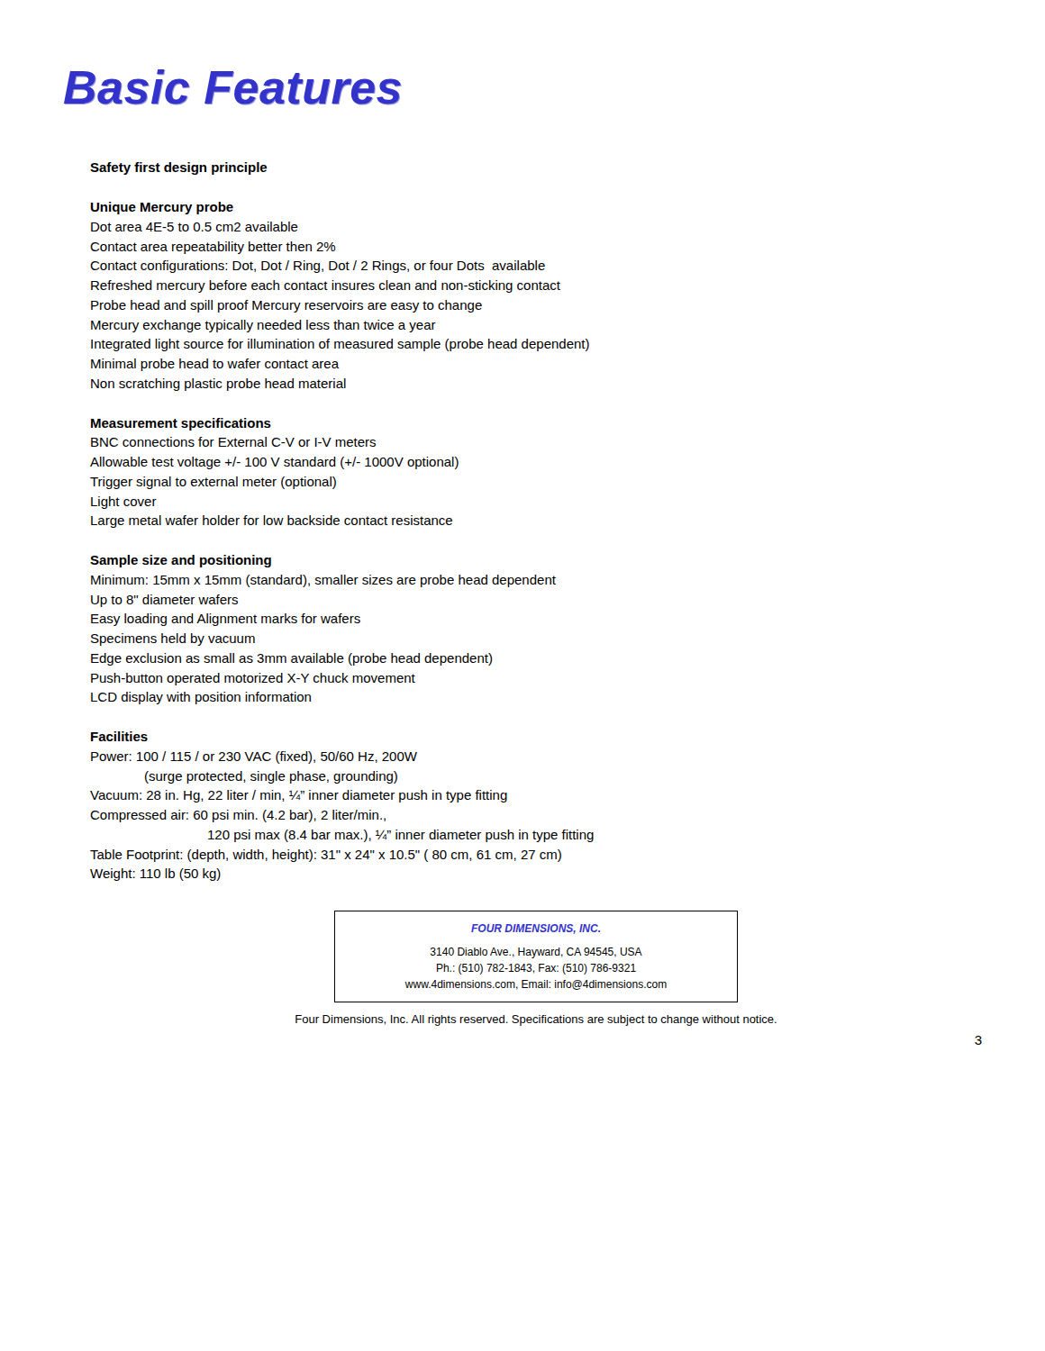Basic Features
Safety first design principle
Unique Mercury probe
Dot area 4E-5 to 0.5 cm2 available
Contact area repeatability better then 2%
Contact configurations: Dot, Dot / Ring, Dot / 2 Rings, or four Dots available
Refreshed mercury before each contact insures clean and non-sticking contact
Probe head and spill proof Mercury reservoirs are easy to change
Mercury exchange typically needed less than twice a year
Integrated light source for illumination of measured sample (probe head dependent)
Minimal probe head to wafer contact area
Non scratching plastic probe head material
Measurement specifications
BNC connections for External C-V or I-V meters
Allowable test voltage +/- 100 V standard (+/- 1000V optional)
Trigger signal to external meter (optional)
Light cover
Large metal wafer holder for low backside contact resistance
Sample size and positioning
Minimum: 15mm x 15mm (standard), smaller sizes are probe head dependent
Up to 8" diameter wafers
Easy loading and Alignment marks for wafers
Specimens held by vacuum
Edge exclusion as small as 3mm available (probe head dependent)
Push-button operated motorized X-Y chuck movement
LCD display with position information
Facilities
Power: 100 / 115 / or 230 VAC (fixed), 50/60 Hz, 200W
(surge protected, single phase, grounding)
Vacuum: 28 in. Hg, 22 liter / min, ¼” inner diameter push in type fitting
Compressed air: 60 psi min. (4.2 bar), 2 liter/min.,
120 psi max (8.4 bar max.), ¼” inner diameter push in type fitting
Table Footprint: (depth, width, height): 31" x 24" x 10.5" ( 80 cm, 61 cm, 27 cm)
Weight: 110 lb (50 kg)
FOUR DIMENSIONS, INC.
3140 Diablo Ave., Hayward, CA 94545, USA
Ph.: (510) 782-1843, Fax: (510) 786-9321
www.4dimensions.com, Email: info@4dimensions.com
Four Dimensions, Inc. All rights reserved. Specifications are subject to change without notice.
3